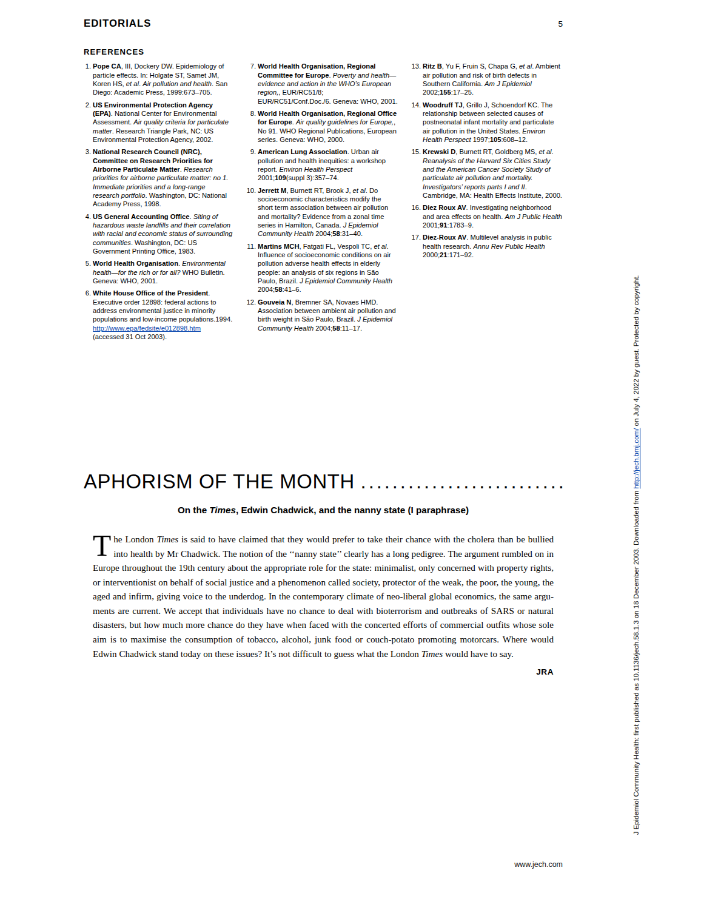J Epidemiol Community Health: first published as 10.1136/jech.58.1.3 on 18 December 2003. Downloaded from http://jech.bmj.com/ on July 4, 2022 by guest. Protected by copyright.
EDITORIALS
5
REFERENCES
Pope CA, III, Dockery DW. Epidemiology of particle effects. In: Holgate ST, Samet JM, Koren HS, et al. Air pollution and health. San Diego: Academic Press, 1999:673–705.
US Environmental Protection Agency (EPA). National Center for Environmental Assessment. Air quality criteria for particulate matter. Research Triangle Park, NC: US Environmental Protection Agency, 2002.
National Research Council (NRC), Committee on Research Priorities for Airborne Particulate Matter. Research priorities for airborne particulate matter: no 1. Immediate priorities and a long-range research portfolio. Washington, DC: National Academy Press, 1998.
US General Accounting Office. Siting of hazardous waste landfills and their correlation with racial and economic status of surrounding communities. Washington, DC: US Government Printing Office, 1983.
World Health Organisation. Environmental health—for the rich or for all? WHO Bulletin. Geneva: WHO, 2001.
White House Office of the President. Executive order 12898: federal actions to address environmental justice in minority populations and low-income populations.1994. http://www.epa/fedsite/e012898.htm (accessed 31 Oct 2003).
World Health Organisation, Regional Committee for Europe. Poverty and health—evidence and action in the WHO’s European region,, EUR/RC51/8; EUR/RC51/Conf.Doc./6. Geneva: WHO, 2001.
World Health Organisation, Regional Office for Europe. Air quality guidelines for Europe,, No 91. WHO Regional Publications, European series. Geneva: WHO, 2000.
American Lung Association. Urban air pollution and health inequities: a workshop report. Environ Health Perspect 2001;109(suppl 3):357–74.
Jerrett M, Burnett RT, Brook J, et al. Do socioeconomic characteristics modify the short term association between air pollution and mortality? Evidence from a zonal time series in Hamilton, Canada. J Epidemiol Community Health 2004;58:31–40.
Martins MCH, Fatgati FL, Vespoli TC, et al. Influence of socioeconomic conditions on air pollution adverse health effects in elderly people: an analysis of six regions in São Paulo, Brazil. J Epidemiol Community Health 2004;58:41–6.
Gouveia N, Bremner SA, Novaes HMD. Association between ambient air pollution and birth weight in São Paulo, Brazil. J Epidemiol Community Health 2004;58:11–17.
Ritz B, Yu F, Fruin S, Chapa G, et al. Ambient air pollution and risk of birth defects in Southern California. Am J Epidemiol 2002;155:17–25.
Woodruff TJ, Grillo J, Schoendorf KC. The relationship between selected causes of postneonatal infant mortality and particulate air pollution in the United States. Environ Health Perspect 1997;105:608–12.
Krewski D, Burnett RT, Goldberg MS, et al. Reanalysis of the Harvard Six Cities Study and the American Cancer Society Study of particulate air pollution and mortality. Investigators’ reports parts I and II. Cambridge, MA: Health Effects Institute, 2000.
Diez Roux AV. Investigating neighborhood and area effects on health. Am J Public Health 2001;91:1783–9.
Diez-Roux AV. Multilevel analysis in public health research. Annu Rev Public Health 2000;21:171–92.
APHORISM OF THE MONTH .....................................................................
On the Times, Edwin Chadwick, and the nanny state (I paraphrase)
The London Times is said to have claimed that they would prefer to take their chance with the cholera than be bullied into health by Mr Chadwick. The notion of the ‘‘nanny state’’ clearly has a long pedigree. The argument rumbled on in Europe throughout the 19th century about the appropriate role for the state: minimalist, only concerned with property rights, or interventionist on behalf of social justice and a phenomenon called society, protector of the weak, the poor, the young, the aged and infirm, giving voice to the underdog. In the contemporary climate of neo-liberal global economics, the same arguments are current. We accept that individuals have no chance to deal with bioterrorism and outbreaks of SARS or natural disasters, but how much more chance do they have when faced with the concerted efforts of commercial outfits whose sole aim is to maximise the consumption of tobacco, alcohol, junk food or couch-potato promoting motorcars. Where would Edwin Chadwick stand today on these issues? It’s not difficult to guess what the London Times would have to say.
JRA
www.jech.com